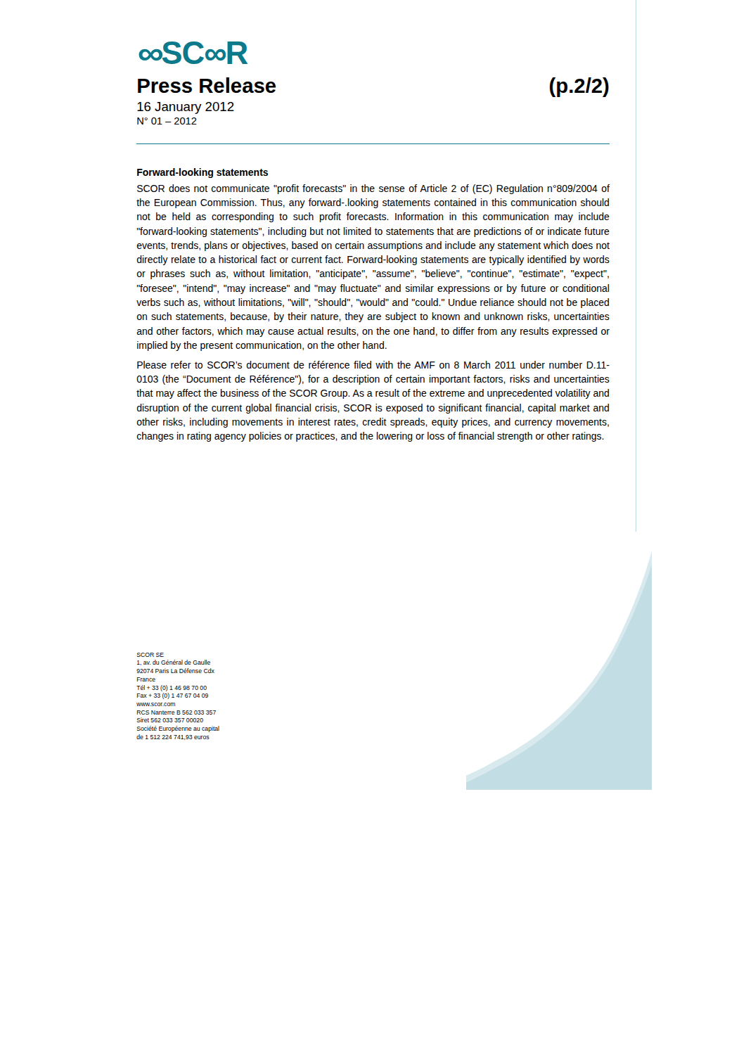∞SC∞R
Press Release
16 January 2012
N° 01 – 2012
(p.2/2)
Forward-looking statements
SCOR does not communicate "profit forecasts" in the sense of Article 2 of (EC) Regulation n°809/2004 of the European Commission. Thus, any forward-.looking statements contained in this communication should not be held as corresponding to such profit forecasts. Information in this communication may include "forward-looking statements", including but not limited to statements that are predictions of or indicate future events, trends, plans or objectives, based on certain assumptions and include any statement which does not directly relate to a historical fact or current fact. Forward-looking statements are typically identified by words or phrases such as, without limitation, "anticipate", "assume", "believe", "continue", "estimate", "expect", "foresee", "intend", "may increase" and "may fluctuate" and similar expressions or by future or conditional verbs such as, without limitations, "will", "should", "would" and "could." Undue reliance should not be placed on such statements, because, by their nature, they are subject to known and unknown risks, uncertainties and other factors, which may cause actual results, on the one hand, to differ from any results expressed or implied by the present communication, on the other hand.
Please refer to SCOR’s document de référence filed with the AMF on 8 March 2011 under number D.11-0103 (the “Document de Référence"), for a description of certain important factors, risks and uncertainties that may affect the business of the SCOR Group. As a result of the extreme and unprecedented volatility and disruption of the current global financial crisis, SCOR is exposed to significant financial, capital market and other risks, including movements in interest rates, credit spreads, equity prices, and currency movements, changes in rating agency policies or practices, and the lowering or loss of financial strength or other ratings.
SCOR SE
1, av. du Général de Gaulle
92074 Paris La Défense Cdx
France
Tél + 33 (0) 1 46 98 70 00
Fax + 33 (0) 1 47 67 04 09
www.scor.com
RCS Nanterre B 562 033 357
Siret 562 033 357 00020
Société Européenne au capital
de 1 512 224 741,93 euros